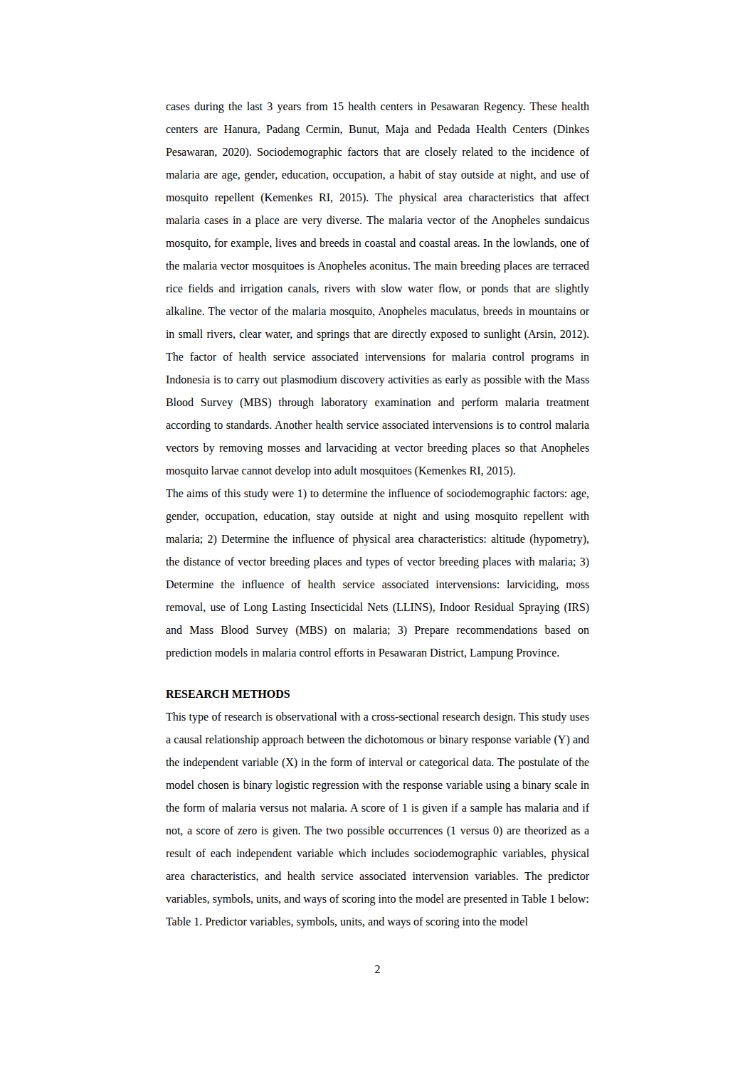cases during the last 3 years from 15 health centers in Pesawaran Regency. These health centers are Hanura, Padang Cermin, Bunut, Maja and Pedada Health Centers (Dinkes Pesawaran, 2020). Sociodemographic factors that are closely related to the incidence of malaria are age, gender, education, occupation, a habit of stay outside at night, and use of mosquito repellent (Kemenkes RI, 2015). The physical area characteristics that affect malaria cases in a place are very diverse. The malaria vector of the Anopheles sundaicus mosquito, for example, lives and breeds in coastal and coastal areas. In the lowlands, one of the malaria vector mosquitoes is Anopheles aconitus. The main breeding places are terraced rice fields and irrigation canals, rivers with slow water flow, or ponds that are slightly alkaline. The vector of the malaria mosquito, Anopheles maculatus, breeds in mountains or in small rivers, clear water, and springs that are directly exposed to sunlight (Arsin, 2012). The factor of health service associated intervensions for malaria control programs in Indonesia is to carry out plasmodium discovery activities as early as possible with the Mass Blood Survey (MBS) through laboratory examination and perform malaria treatment according to standards. Another health service associated intervensions is to control malaria vectors by removing mosses and larvaciding at vector breeding places so that Anopheles mosquito larvae cannot develop into adult mosquitoes (Kemenkes RI, 2015).
The aims of this study were 1) to determine the influence of sociodemographic factors: age, gender, occupation, education, stay outside at night and using mosquito repellent with malaria; 2) Determine the influence of physical area characteristics: altitude (hypometry), the distance of vector breeding places and types of vector breeding places with malaria; 3) Determine the influence of health service associated intervensions: larviciding, moss removal, use of Long Lasting Insecticidal Nets (LLINS), Indoor Residual Spraying (IRS) and Mass Blood Survey (MBS) on malaria; 3) Prepare recommendations based on prediction models in malaria control efforts in Pesawaran District, Lampung Province.
RESEARCH METHODS
This type of research is observational with a cross-sectional research design. This study uses a causal relationship approach between the dichotomous or binary response variable (Y) and the independent variable (X) in the form of interval or categorical data. The postulate of the model chosen is binary logistic regression with the response variable using a binary scale in the form of malaria versus not malaria. A score of 1 is given if a sample has malaria and if not, a score of zero is given. The two possible occurrences (1 versus 0) are theorized as a result of each independent variable which includes sociodemographic variables, physical area characteristics, and health service associated intervension variables. The predictor variables, symbols, units, and ways of scoring into the model are presented in Table 1 below:
Table 1. Predictor variables, symbols, units, and ways of scoring into the model
2